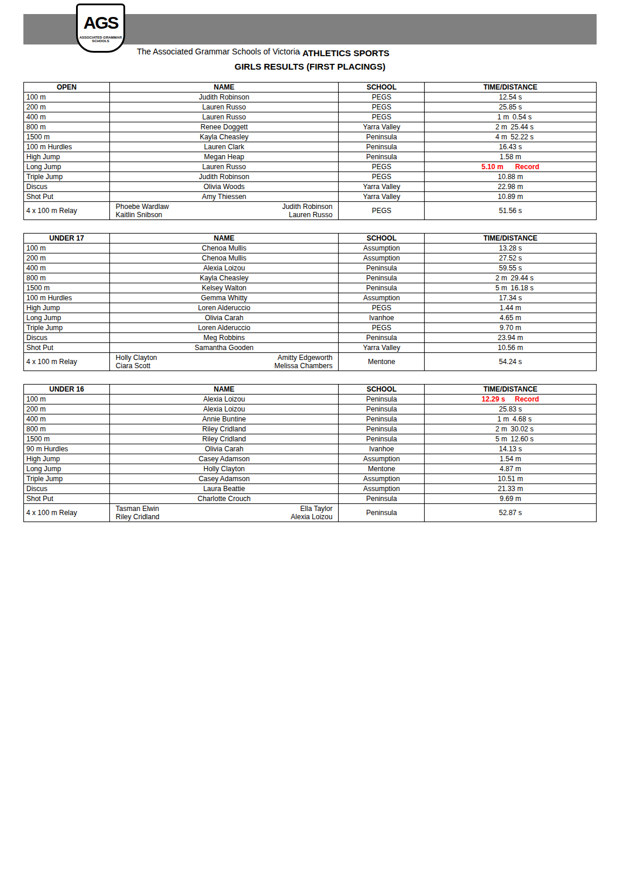AGSASSOCIATED GRAMMAR SCHOOLS
The Associated Grammar Schools of Victoria
2013 COMBINED ATHLETICS SPORTS
GIRLS RESULTS (FIRST PLACINGS)
| OPEN | NAME | SCHOOL | TIME/DISTANCE |
| --- | --- | --- | --- |
| 100 m | Judith Robinson | PEGS | 12.54 s |
| 200 m | Lauren Russo | PEGS | 25.85 s |
| 400 m | Lauren Russo | PEGS | 1 m 0.54 s |
| 800 m | Renee Doggett | Yarra Valley | 2 m 25.44 s |
| 1500 m | Kayla Cheasley | Peninsula | 4 m 52.22 s |
| 100 m Hurdles | Lauren Clark | Peninsula | 16.43 s |
| High Jump | Megan Heap | Peninsula | 1.58 m |
| Long Jump | Lauren Russo | PEGS | 5.10 m Record |
| Triple Jump | Judith Robinson | PEGS | 10.88 m |
| Discus | Olivia Woods | Yarra Valley | 22.98 m |
| Shot Put | Amy Thiessen | Yarra Valley | 10.89 m |
| 4 x 100 m Relay | Phoebe Wardlaw Judith Robinson Kaitlin Snibson Lauren Russo | PEGS | 51.56 s |
| UNDER 17 | NAME | SCHOOL | TIME/DISTANCE |
| --- | --- | --- | --- |
| 100 m | Chenoa Mullis | Assumption | 13.28 s |
| 200 m | Chenoa Mullis | Assumption | 27.52 s |
| 400 m | Alexia Loizou | Peninsula | 59.55 s |
| 800 m | Kayla Cheasley | Peninsula | 2 m 29.44 s |
| 1500 m | Kelsey Walton | Peninsula | 5 m 16.18 s |
| 100 m Hurdles | Gemma Whitty | Assumption | 17.34 s |
| High Jump | Loren Alderuccio | PEGS | 1.44 m |
| Long Jump | Olivia Carah | Ivanhoe | 4.65 m |
| Triple Jump | Loren Alderuccio | PEGS | 9.70 m |
| Discus | Meg Robbins | Peninsula | 23.94 m |
| Shot Put | Samantha Gooden | Yarra Valley | 10.56 m |
| 4 x 100 m Relay | Holly Clayton Amitty Edgeworth Ciara Scott Melissa Chambers | Mentone | 54.24 s |
| UNDER 16 | NAME | SCHOOL | TIME/DISTANCE |
| --- | --- | --- | --- |
| 100 m | Alexia Loizou | Peninsula | 12.29 s Record |
| 200 m | Alexia Loizou | Peninsula | 25.83 s |
| 400 m | Annie Buntine | Peninsula | 1 m 4.68 s |
| 800 m | Riley Cridland | Peninsula | 2 m 30.02 s |
| 1500 m | Riley Cridland | Peninsula | 5 m 12.60 s |
| 90 m Hurdles | Olivia Carah | Ivanhoe | 14.13 s |
| High Jump | Casey Adamson | Assumption | 1.54 m |
| Long Jump | Holly Clayton | Mentone | 4.87 m |
| Triple Jump | Casey Adamson | Assumption | 10.51 m |
| Discus | Laura Beattie | Assumption | 21.33 m |
| Shot Put | Charlotte Crouch | Peninsula | 9.69 m |
| 4 x 100 m Relay | Tasman Elwin Ella Taylor Riley Cridland Alexia Loizou | Peninsula | 52.87 s |